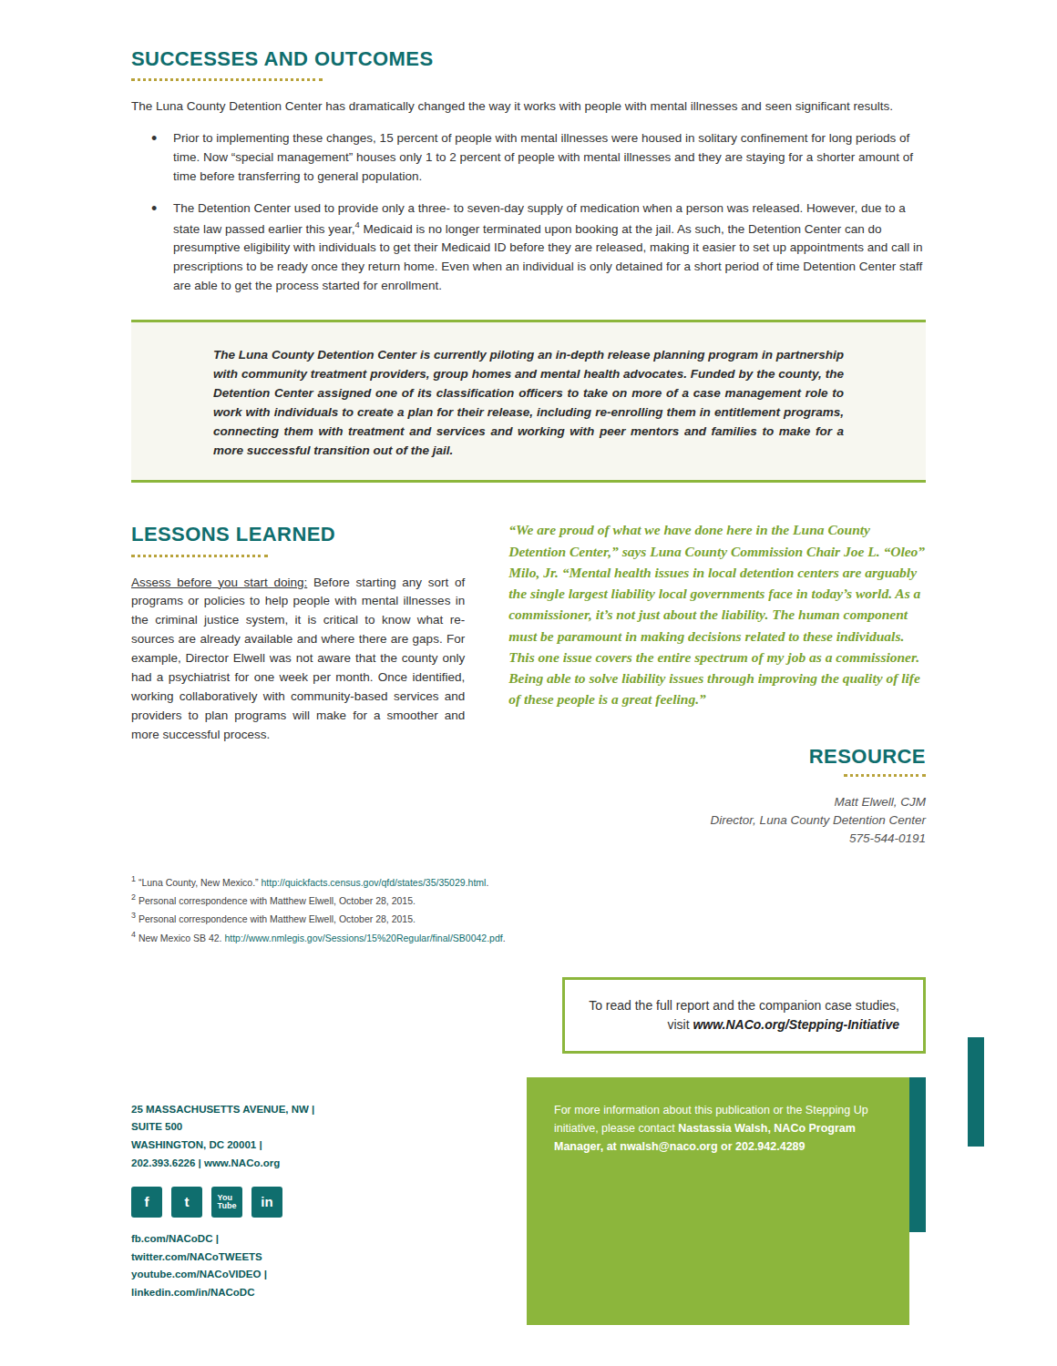Successes and Outcomes
The Luna County Detention Center has dramatically changed the way it works with people with mental illnesses and seen significant results.
Prior to implementing these changes, 15 percent of people with mental illnesses were housed in solitary confinement for long periods of time. Now “special management” houses only 1 to 2 percent of people with mental illnesses and they are staying for a shorter amount of time before transferring to general population.
The Detention Center used to provide only a three- to seven-day supply of medication when a person was released. However, due to a state law passed earlier this year,4 Medicaid is no longer terminated upon booking at the jail. As such, the Detention Center can do presumptive eligibility with individuals to get their Medicaid ID before they are released, making it easier to set up appointments and call in prescriptions to be ready once they return home. Even when an individual is only detained for a short period of time Detention Center staff are able to get the process started for enrollment.
The Luna County Detention Center is currently piloting an in-depth release planning program in partnership with community treatment providers, group homes and mental health advocates. Funded by the county, the Detention Center assigned one of its classification officers to take on more of a case management role to work with individuals to create a plan for their release, including re-enrolling them in entitlement programs, connecting them with treatment and services and working with peer mentors and families to make for a more successful transition out of the jail.
Lessons Learned
Assess before you start doing: Before starting any sort of programs or policies to help people with mental illnesses in the criminal justice system, it is critical to know what resources are already available and where there are gaps. For example, Director Elwell was not aware that the county only had a psychiatrist for one week per month. Once identified, working collaboratively with community-based services and providers to plan programs will make for a smoother and more successful process.
“We are proud of what we have done here in the Luna County Detention Center,” says Luna County Commission Chair Joe L. “Oleo” Milo, Jr. “Mental health issues in local detention centers are arguably the single largest liability local governments face in today’s world. As a commissioner, it’s not just about the liability. The human component must be paramount in making decisions related to these individuals. This one issue covers the entire spectrum of my job as a commissioner. Being able to solve liability issues through improving the quality of life of these people is a great feeling.”
Resource
Matt Elwell, CJM
Director, Luna County Detention Center
575-544-0191
1 “Luna County, New Mexico.” http://quickfacts.census.gov/qfd/states/35/35029.html.
2 Personal correspondence with Matthew Elwell, October 28, 2015.
3 Personal correspondence with Matthew Elwell, October 28, 2015.
4 New Mexico SB 42. http://www.nmlegis.gov/Sessions/15%20Regular/final/SB0042.pdf.
To read the full report and the companion case studies,
visit www.NACo.org/Stepping-Initiative
25 MASSACHUSETTS AVENUE, NW | SUITE 500
WASHINGTON, DC 20001 | 202.393.6226 | www.NACo.org
f t You
Tube in
fb.com/NACoDC | twitter.com/NACoTWEETS
youtube.com/NACoVIDEO | linkedin.com/in/NACoDC
NATIONAL
ASSOCIATION
of COUNTIES
NACo®
▼▼▼
For more information about this publication or the Stepping Up initiative, please contact Nastassia Walsh, NACo Program Manager, at nwalsh@naco.org or 202.942.4289